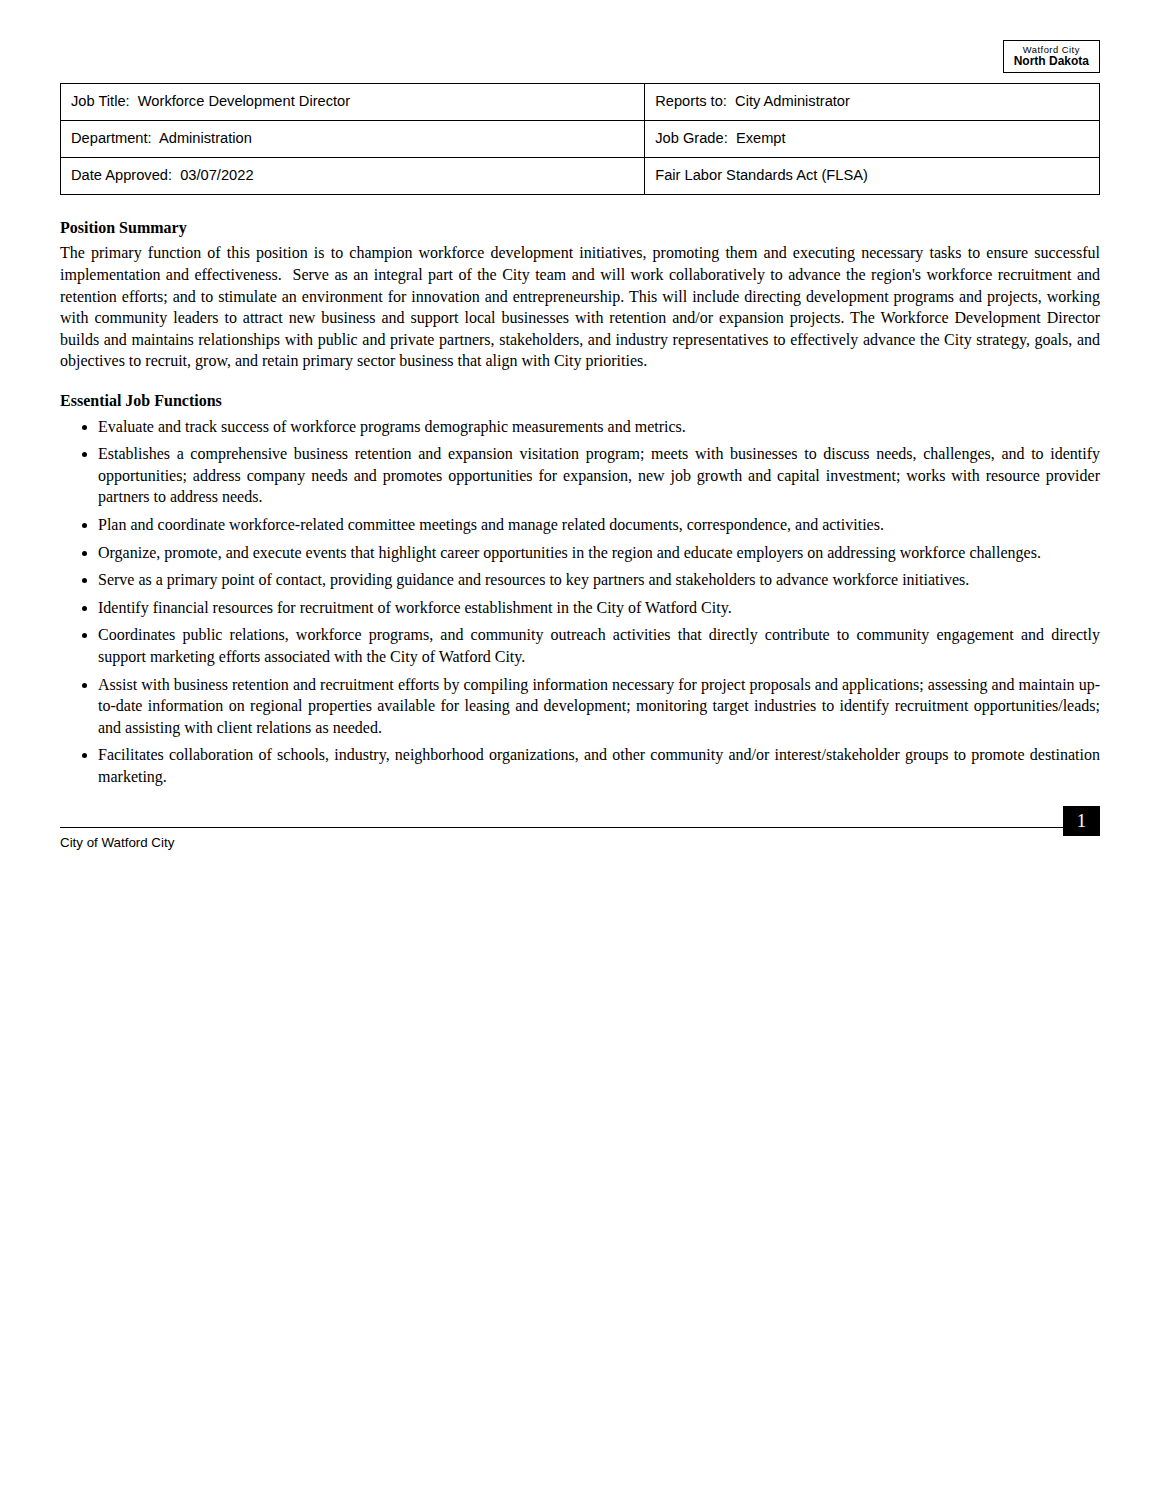Watford City
North Dakota
| Job Title: Workforce Development Director | Reports to: City Administrator |
| Department: Administration | Job Grade: Exempt |
| Date Approved: 03/07/2022 | Fair Labor Standards Act (FLSA) |
Position Summary
The primary function of this position is to champion workforce development initiatives, promoting them and executing necessary tasks to ensure successful implementation and effectiveness. Serve as an integral part of the City team and will work collaboratively to advance the region's workforce recruitment and retention efforts; and to stimulate an environment for innovation and entrepreneurship. This will include directing development programs and projects, working with community leaders to attract new business and support local businesses with retention and/or expansion projects. The Workforce Development Director builds and maintains relationships with public and private partners, stakeholders, and industry representatives to effectively advance the City strategy, goals, and objectives to recruit, grow, and retain primary sector business that align with City priorities.
Essential Job Functions
Evaluate and track success of workforce programs demographic measurements and metrics.
Establishes a comprehensive business retention and expansion visitation program; meets with businesses to discuss needs, challenges, and to identify opportunities; address company needs and promotes opportunities for expansion, new job growth and capital investment; works with resource provider partners to address needs.
Plan and coordinate workforce-related committee meetings and manage related documents, correspondence, and activities.
Organize, promote, and execute events that highlight career opportunities in the region and educate employers on addressing workforce challenges.
Serve as a primary point of contact, providing guidance and resources to key partners and stakeholders to advance workforce initiatives.
Identify financial resources for recruitment of workforce establishment in the City of Watford City.
Coordinates public relations, workforce programs, and community outreach activities that directly contribute to community engagement and directly support marketing efforts associated with the City of Watford City.
Assist with business retention and recruitment efforts by compiling information necessary for project proposals and applications; assessing and maintain up-to-date information on regional properties available for leasing and development; monitoring target industries to identify recruitment opportunities/leads; and assisting with client relations as needed.
Facilitates collaboration of schools, industry, neighborhood organizations, and other community and/or interest/stakeholder groups to promote destination marketing.
1 City of Watford City